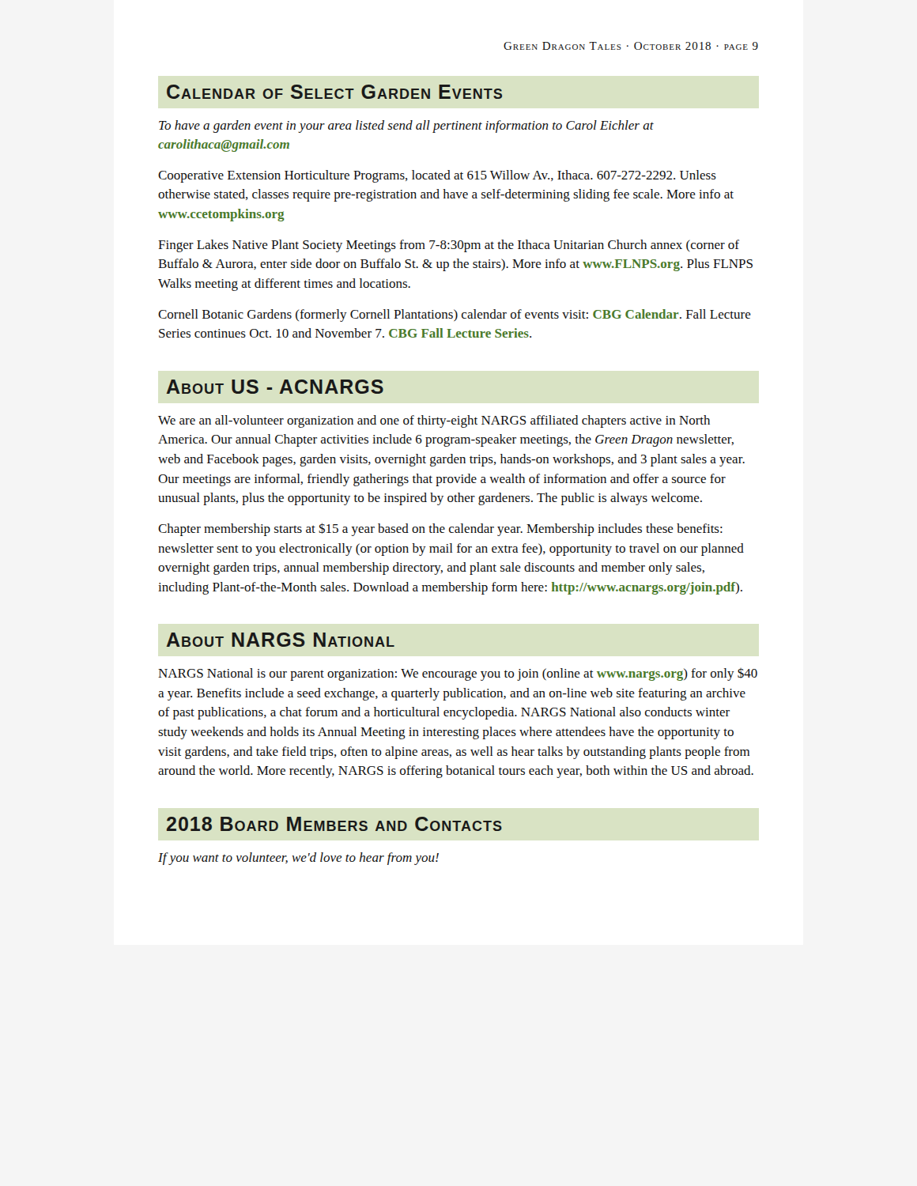Green Dragon Tales · October 2018 · page 9
Calendar of Select Garden Events
To have a garden event in your area listed send all pertinent information to Carol Eichler at carolithaca@gmail.com
Cooperative Extension Horticulture Programs, located at 615 Willow Av., Ithaca. 607-272-2292. Unless otherwise stated, classes require pre-registration and have a self-determining sliding fee scale. More info at www.ccetompkins.org
Finger Lakes Native Plant Society Meetings from 7-8:30pm at the Ithaca Unitarian Church annex (corner of Buffalo & Aurora, enter side door on Buffalo St. & up the stairs). More info at www.FLNPS.org. Plus FLNPS Walks meeting at different times and locations.
Cornell Botanic Gardens (formerly Cornell Plantations) calendar of events visit: CBG Calendar. Fall Lecture Series continues Oct. 10 and November 7. CBG Fall Lecture Series.
About US - ACNARGS
We are an all-volunteer organization and one of thirty-eight NARGS affiliated chapters active in North America. Our annual Chapter activities include 6 program-speaker meetings, the Green Dragon newsletter, web and Facebook pages, garden visits, overnight garden trips, hands-on workshops, and 3 plant sales a year. Our meetings are informal, friendly gatherings that provide a wealth of information and offer a source for unusual plants, plus the opportunity to be inspired by other gardeners. The public is always welcome.
Chapter membership starts at $15 a year based on the calendar year. Membership includes these benefits: newsletter sent to you electronically (or option by mail for an extra fee), opportunity to travel on our planned overnight garden trips, annual membership directory, and plant sale discounts and member only sales, including Plant-of-the-Month sales. Download a membership form here: http://www.acnargs.org/join.pdf).
About NARGS National
NARGS National is our parent organization: We encourage you to join (online at www.nargs.org) for only $40 a year. Benefits include a seed exchange, a quarterly publication, and an on-line web site featuring an archive of past publications, a chat forum and a horticultural encyclopedia. NARGS National also conducts winter study weekends and holds its Annual Meeting in interesting places where attendees have the opportunity to visit gardens, and take field trips, often to alpine areas, as well as hear talks by outstanding plants people from around the world. More recently, NARGS is offering botanical tours each year, both within the US and abroad.
2018 Board Members and Contacts
If you want to volunteer, we'd love to hear from you!